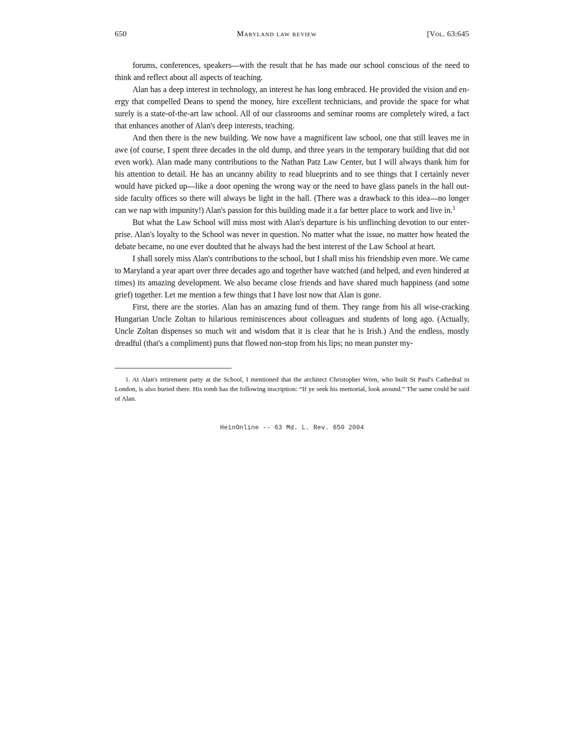650 Maryland Law Review [Vol. 63:645
forums, conferences, speakers—with the result that he has made our school conscious of the need to think and reflect about all aspects of teaching.
Alan has a deep interest in technology, an interest he has long embraced. He provided the vision and energy that compelled Deans to spend the money, hire excellent technicians, and provide the space for what surely is a state-of-the-art law school. All of our classrooms and seminar rooms are completely wired, a fact that enhances another of Alan's deep interests, teaching.
And then there is the new building. We now have a magnificent law school, one that still leaves me in awe (of course, I spent three decades in the old dump, and three years in the temporary building that did not even work). Alan made many contributions to the Nathan Patz Law Center, but I will always thank him for his attention to detail. He has an uncanny ability to read blueprints and to see things that I certainly never would have picked up—like a door opening the wrong way or the need to have glass panels in the hall outside faculty offices so there will always be light in the hall. (There was a drawback to this idea—no longer can we nap with impunity!) Alan's passion for this building made it a far better place to work and live in.1
But what the Law School will miss most with Alan's departure is his unflinching devotion to our enterprise. Alan's loyalty to the School was never in question. No matter what the issue, no matter how heated the debate became, no one ever doubted that he always had the best interest of the Law School at heart.
I shall sorely miss Alan's contributions to the school, but I shall miss his friendship even more. We came to Maryland a year apart over three decades ago and together have watched (and helped, and even hindered at times) its amazing development. We also became close friends and have shared much happiness (and some grief) together. Let me mention a few things that I have lost now that Alan is gone.
First, there are the stories. Alan has an amazing fund of them. They range from his all wise-cracking Hungarian Uncle Zoltan to hilarious reminiscences about colleagues and students of long ago. (Actually, Uncle Zoltan dispenses so much wit and wisdom that it is clear that he is Irish.) And the endless, mostly dreadful (that's a compliment) puns that flowed non-stop from his lips; no mean punster my-
1. At Alan's retirement party at the School, I mentioned that the architect Christopher Wren, who built St Paul's Cathedral in London, is also buried there. His tomb has the following inscription: “If ye seek his memorial, look around.” The same could be said of Alan.
HeinOnline -- 63 Md. L. Rev. 650 2004